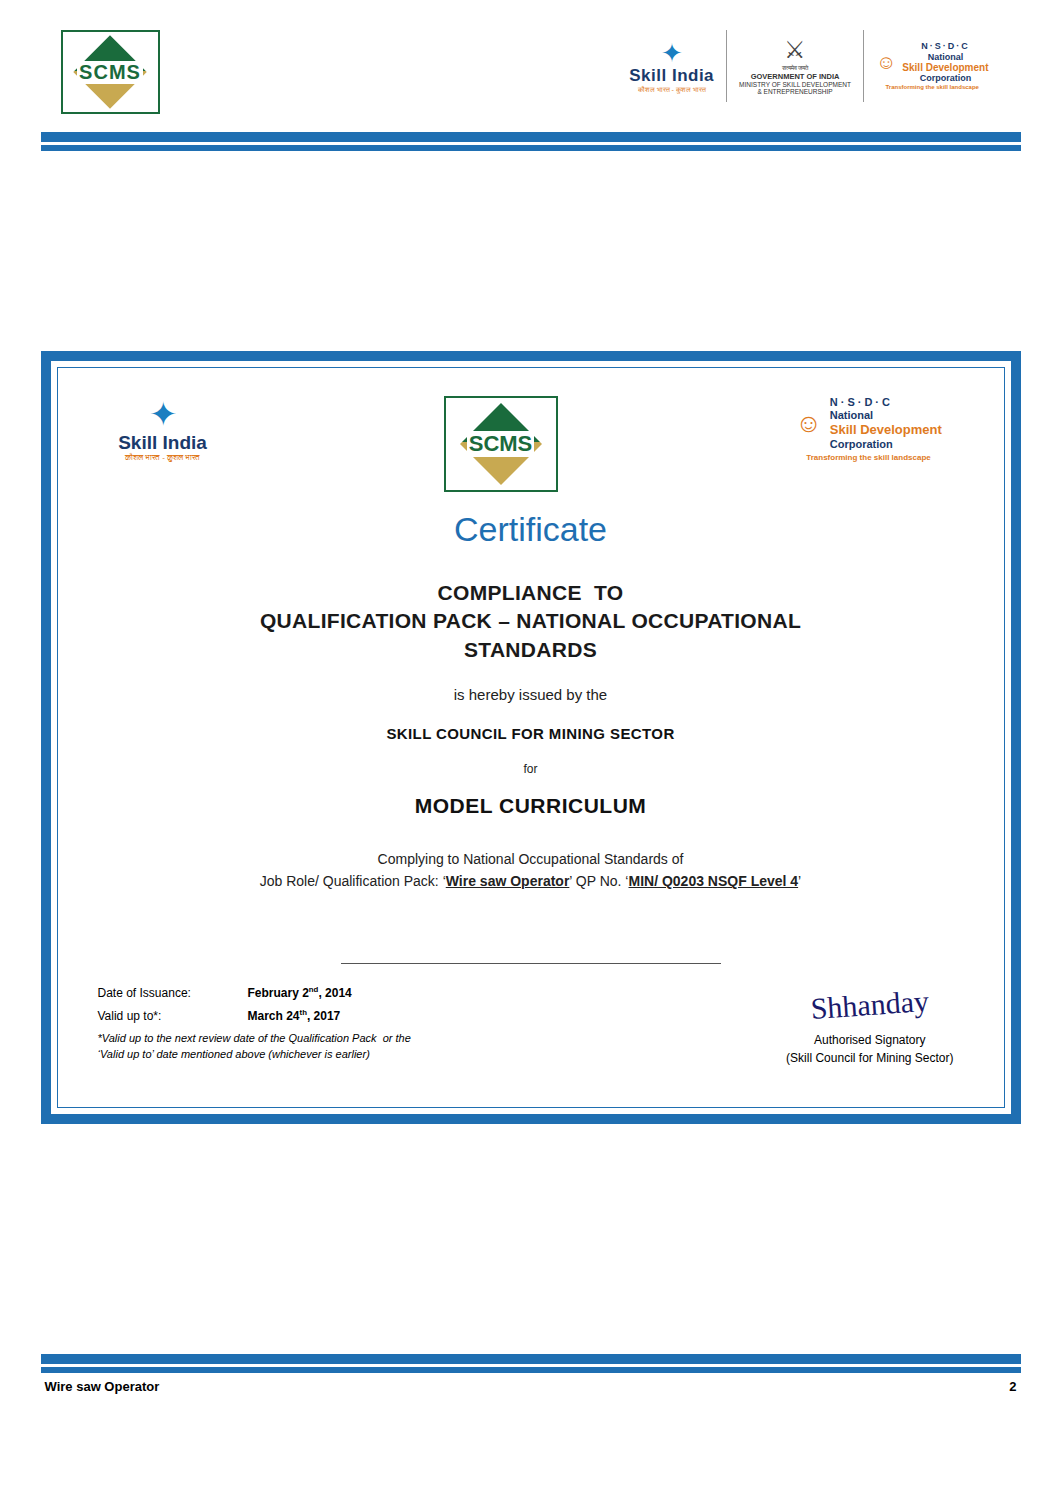SCMS
✦
Skill India
कौशल भारत - कुशल भारत
⚔
सत्यमेव जयते
GOVERNMENT OF INDIA
MINISTRY OF SKILL DEVELOPMENT
& ENTREPRENEURSHIP
☺
N·S·D·C
National
Skill Development
Corporation
Transforming the skill landscape
✦
Skill India
कौशल भारत - कुशल भारत
SCMS
☺
N·S·D·C
National
Skill Development
Corporation
Transforming the skill landscape
Certificate
COMPLIANCE TO
QUALIFICATION PACK – NATIONAL OCCUPATIONAL
STANDARDS
is hereby issued by the
SKILL COUNCIL FOR MINING SECTOR
for
MODEL CURRICULUM
Complying to National Occupational Standards of
Job Role/ Qualification Pack: ‘Wire saw Operator’ QP No. ‘MIN/ Q0203 NSQF Level 4’
Date of Issuance:
February 2nd, 2014
Valid up to*:
March 24th, 2017
*Valid up to the next review date of the Qualification Pack or the
‘Valid up to’ date mentioned above (whichever is earlier)
Shhanday
Authorised Signatory
(Skill Council for Mining Sector)
Wire saw Operator
2